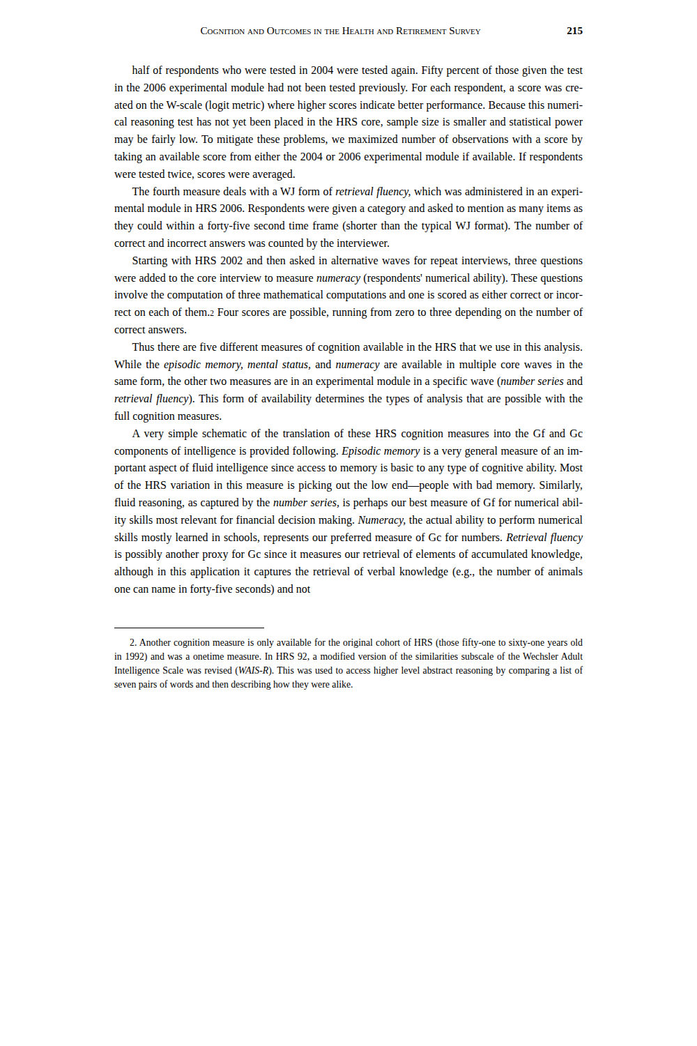Cognition and Outcomes in the Health and Retirement Survey 215
half of respondents who were tested in 2004 were tested again. Fifty percent of those given the test in the 2006 experimental module had not been tested previously. For each respondent, a score was created on the W-scale (logit metric) where higher scores indicate better performance. Because this numerical reasoning test has not yet been placed in the HRS core, sample size is smaller and statistical power may be fairly low. To mitigate these problems, we maximized number of observations with a score by taking an available score from either the 2004 or 2006 experimental module if available. If respondents were tested twice, scores were averaged.
The fourth measure deals with a WJ form of retrieval fluency, which was administered in an experimental module in HRS 2006. Respondents were given a category and asked to mention as many items as they could within a forty-five second time frame (shorter than the typical WJ format). The number of correct and incorrect answers was counted by the interviewer.
Starting with HRS 2002 and then asked in alternative waves for repeat interviews, three questions were added to the core interview to measure numeracy (respondents' numerical ability). These questions involve the computation of three mathematical computations and one is scored as either correct or incorrect on each of them.2 Four scores are possible, running from zero to three depending on the number of correct answers.
Thus there are five different measures of cognition available in the HRS that we use in this analysis. While the episodic memory, mental status, and numeracy are available in multiple core waves in the same form, the other two measures are in an experimental module in a specific wave (number series and retrieval fluency). This form of availability determines the types of analysis that are possible with the full cognition measures.
A very simple schematic of the translation of these HRS cognition measures into the Gf and Gc components of intelligence is provided following. Episodic memory is a very general measure of an important aspect of fluid intelligence since access to memory is basic to any type of cognitive ability. Most of the HRS variation in this measure is picking out the low end—people with bad memory. Similarly, fluid reasoning, as captured by the number series, is perhaps our best measure of Gf for numerical ability skills most relevant for financial decision making. Numeracy, the actual ability to perform numerical skills mostly learned in schools, represents our preferred measure of Gc for numbers. Retrieval fluency is possibly another proxy for Gc since it measures our retrieval of elements of accumulated knowledge, although in this application it captures the retrieval of verbal knowledge (e.g., the number of animals one can name in forty-five seconds) and not
2. Another cognition measure is only available for the original cohort of HRS (those fifty-one to sixty-one years old in 1992) and was a onetime measure. In HRS 92, a modified version of the similarities subscale of the Wechsler Adult Intelligence Scale was revised (WAIS-R). This was used to access higher level abstract reasoning by comparing a list of seven pairs of words and then describing how they were alike.